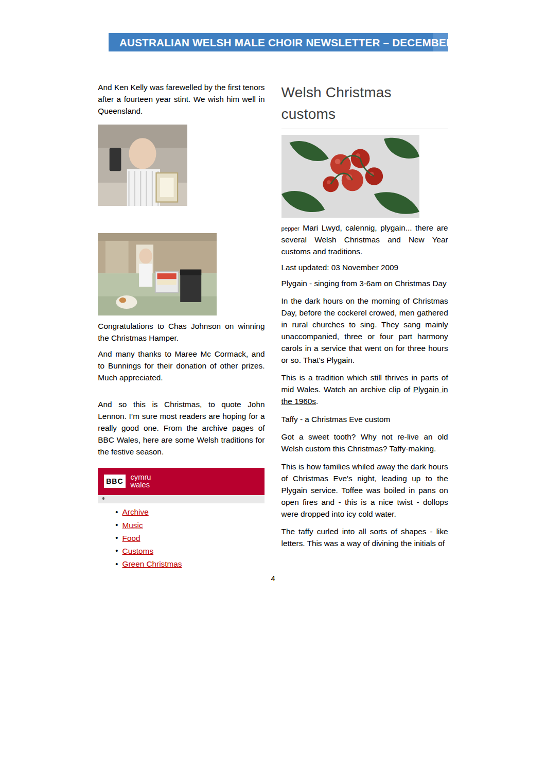AUSTRALIAN WELSH MALE CHOIR NEWSLETTER – DECEMBER 2021
And Ken Kelly was farewelled by the first tenors after a fourteen year stint. We wish him well in Queensland.
Congratulations to Chas Johnson on winning the Christmas Hamper.
And many thanks to Maree Mc Cormack, and to Bunnings for their donation of other prizes. Much appreciated.
And so this is Christmas, to quote John Lennon. I’m sure most readers are hoping for a really good one. From the archive pages of BBC Wales, here are some Welsh traditions for the festive season.
BBC cymru
wales
Archive
Music
Food
Customs
Green Christmas
Welsh Christmas customs
pepper Mari Lwyd, calennig, plygain... there are several Welsh Christmas and New Year customs and traditions.
Last updated: 03 November 2009
Plygain - singing from 3-6am on Christmas Day
In the dark hours on the morning of Christmas Day, before the cockerel crowed, men gathered in rural churches to sing. They sang mainly unaccompanied, three or four part harmony carols in a service that went on for three hours or so. That's Plygain.
This is a tradition which still thrives in parts of mid Wales. Watch an archive clip of Plygain in the 1960s.
Taffy - a Christmas Eve custom
Got a sweet tooth? Why not re-live an old Welsh custom this Christmas? Taffy-making.
This is how families whiled away the dark hours of Christmas Eve's night, leading up to the Plygain service. Toffee was boiled in pans on open fires and - this is a nice twist - dollops were dropped into icy cold water.
The taffy curled into all sorts of shapes - like letters. This was a way of divining the initials of
4